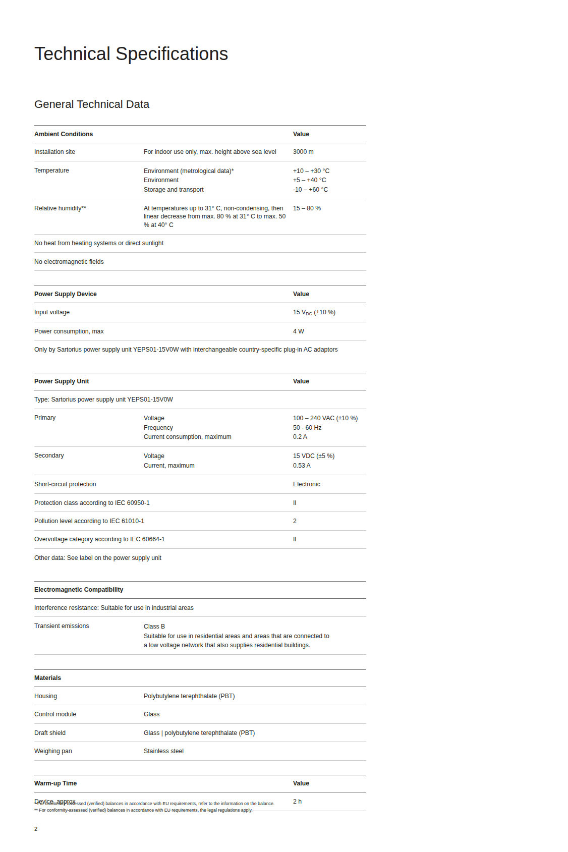Technical Specifications
General Technical Data
| Ambient Conditions | | Value |
| --- | --- | --- |
| Installation site | For indoor use only, max. height above sea level | 3000 m |
| Temperature | Environment (metrological data)* Environment Storage and transport | +10 – +30 °C +5 – +40 °C -10 – +60 °C |
| Relative humidity** | At temperatures up to 31° C, non-condensing, then linear decrease from max. 80 % at 31° C to max. 50 % at 40° C | 15 – 80 % |
| No heat from heating systems or direct sunlight |
| No electromagnetic fields |
| Power Supply Device | | Value |
| --- | --- | --- |
| Input voltage | | 15 V DC (±10 %) |
| Power consumption, max | | 4 W |
| Only by Sartorius power supply unit YEPS01-15V0W with interchangeable country-specific plug-in AC adaptors |
| Power Supply Unit | | Value |
| --- | --- | --- |
| Type: Sartorius power supply unit YEPS01-15V0W |
| Primary | Voltage Frequency Current consumption, maximum | 100 – 240 VAC (±10 %) 50 - 60 Hz 0.2 A |
| Secondary | Voltage Current, maximum | 15 VDC (±5 %) 0.53 A |
| Short-circuit protection | Electronic |
| Protection class according to IEC 60950-1 | II |
| Pollution level according to IEC 61010-1 | 2 |
| Overvoltage category according to IEC 60664-1 | II |
| Other data: See label on the power supply unit |
| Electromagnetic Compatibility |
| --- |
| Interference resistance: Suitable for use in industrial areas |
| Transient emissions | Class B Suitable for use in residential areas and areas that are connected to a low voltage network that also supplies residential buildings. |
| Materials |
| --- |
| Housing | Polybutylene terephthalate (PBT) |
| Control module | Glass |
| Draft shield | Glass / polybutylene terephthalate (PBT) |
| Weighing pan | Stainless steel |
| Warm-up Time | | Value |
| --- | --- | --- |
| Device, approx | | 2 h |
* For conformity-assessed (verified) balances in accordance with EU requirements, refer to the information on the balance.
** For conformity-assessed (verified) balances in accordance with EU requirements, the legal regulations apply.
2